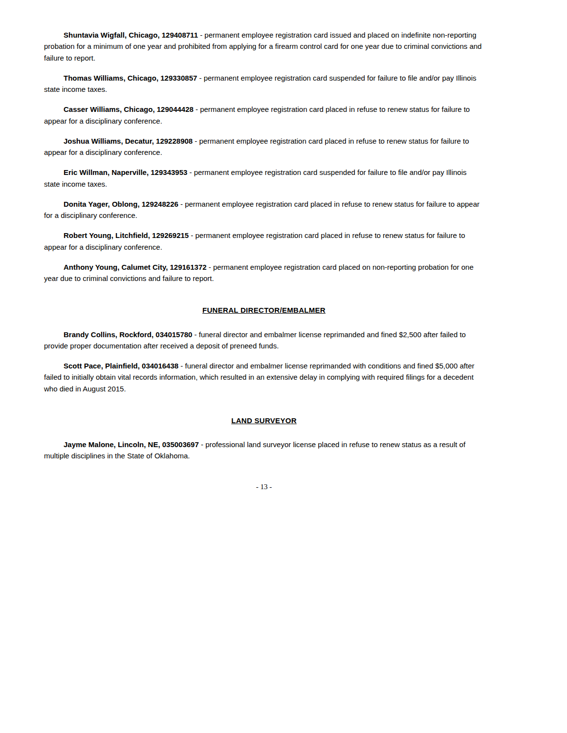Shuntavia Wigfall, Chicago, 129408711 - permanent employee registration card issued and placed on indefinite non-reporting probation for a minimum of one year and prohibited from applying for a firearm control card for one year due to criminal convictions and failure to report.
Thomas Williams, Chicago, 129330857 - permanent employee registration card suspended for failure to file and/or pay Illinois state income taxes.
Casser Williams, Chicago, 129044428 - permanent employee registration card placed in refuse to renew status for failure to appear for a disciplinary conference.
Joshua Williams, Decatur, 129228908 - permanent employee registration card placed in refuse to renew status for failure to appear for a disciplinary conference.
Eric Willman, Naperville, 129343953 - permanent employee registration card suspended for failure to file and/or pay Illinois state income taxes.
Donita Yager, Oblong, 129248226 - permanent employee registration card placed in refuse to renew status for failure to appear for a disciplinary conference.
Robert Young, Litchfield, 129269215 - permanent employee registration card placed in refuse to renew status for failure to appear for a disciplinary conference.
Anthony Young, Calumet City, 129161372 - permanent employee registration card placed on non-reporting probation for one year due to criminal convictions and failure to report.
FUNERAL DIRECTOR/EMBALMER
Brandy Collins, Rockford, 034015780 - funeral director and embalmer license reprimanded and fined $2,500 after failed to provide proper documentation after received a deposit of preneed funds.
Scott Pace, Plainfield, 034016438 - funeral director and embalmer license reprimanded with conditions and fined $5,000 after failed to initially obtain vital records information, which resulted in an extensive delay in complying with required filings for a decedent who died in August 2015.
LAND SURVEYOR
Jayme Malone, Lincoln, NE, 035003697 - professional land surveyor license placed in refuse to renew status as a result of multiple disciplines in the State of Oklahoma.
- 13 -